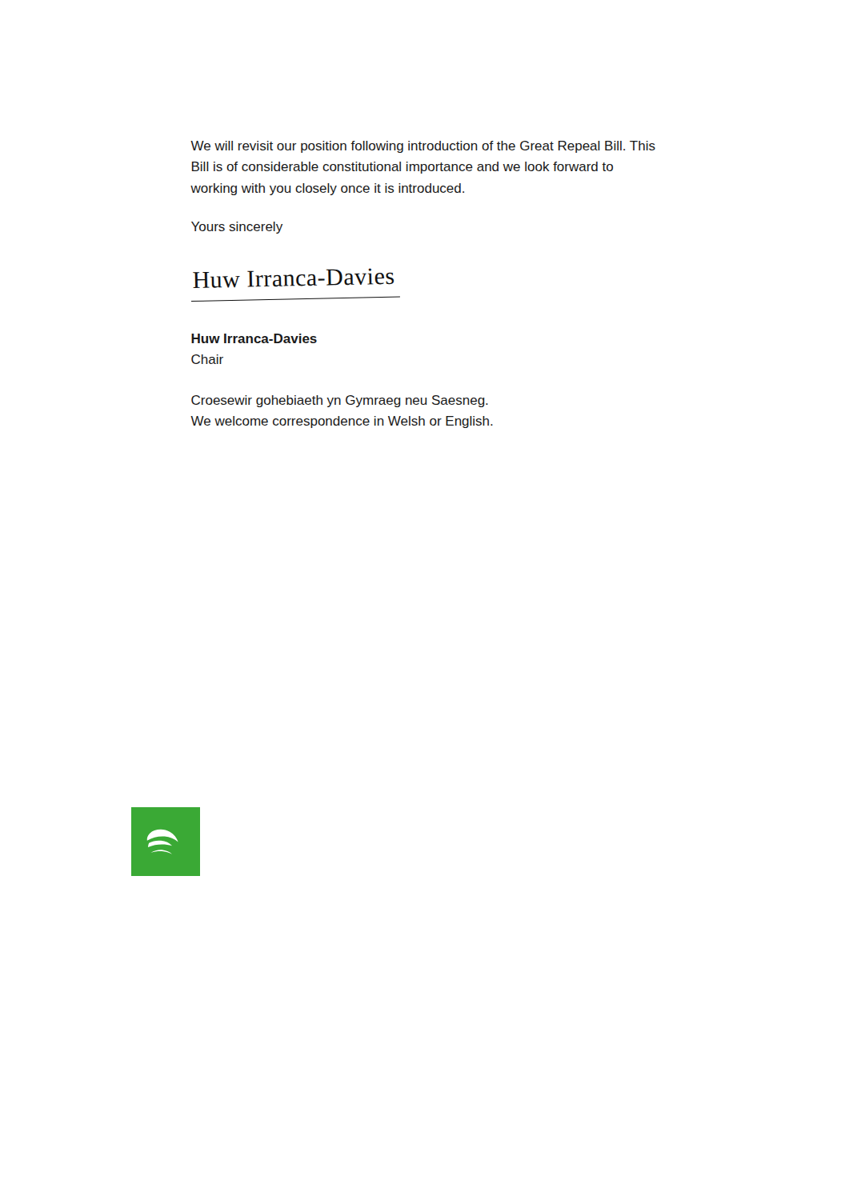We will revisit our position following introduction of the Great Repeal Bill. This Bill is of considerable constitutional importance and we look forward to working with you closely once it is introduced.
Yours sincerely
Huw Irranca-Davies
Huw Irranca-Davies
Chair
Croesewir gohebiaeth yn Gymraeg neu Saesneg. We welcome correspondence in Welsh or English.